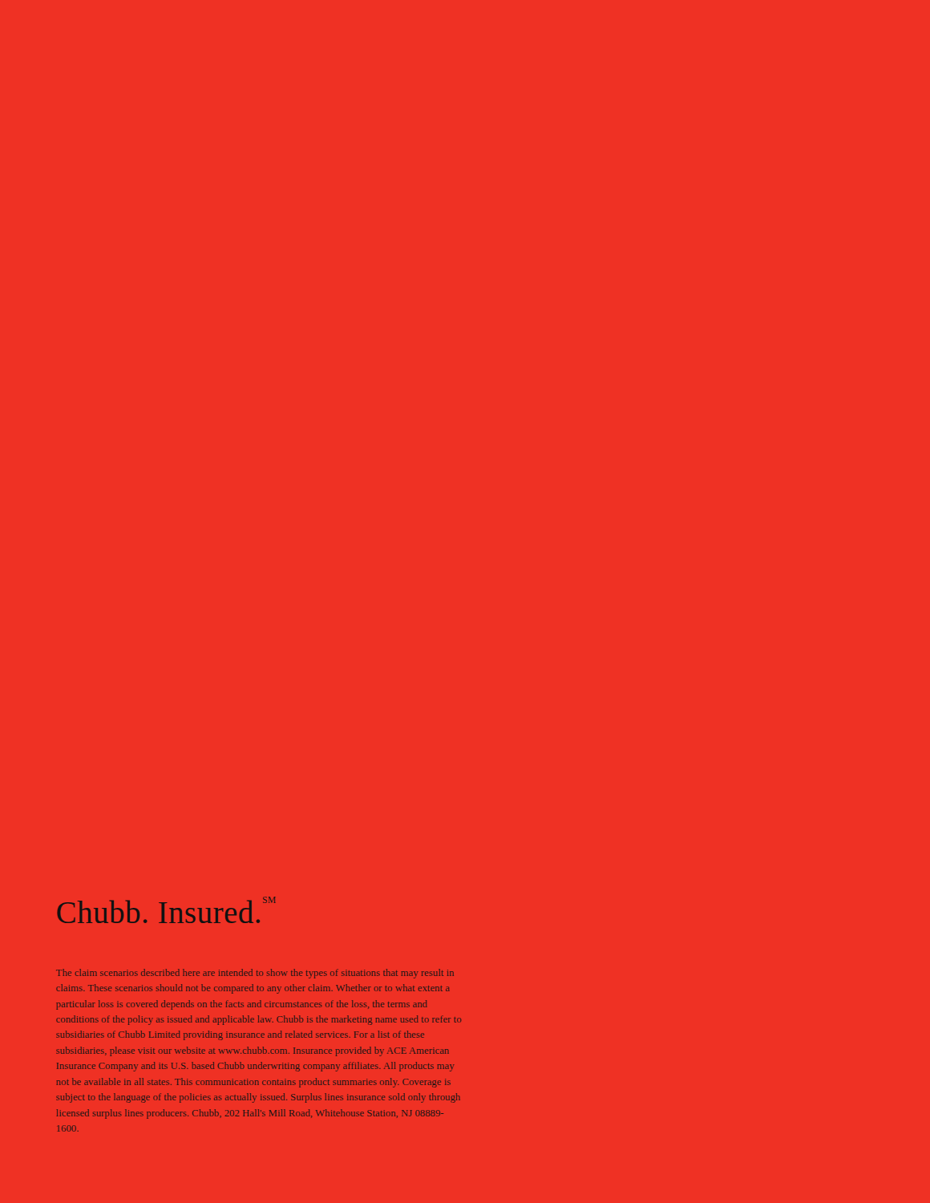Chubb. Insured.SM
The claim scenarios described here are intended to show the types of situations that may result in claims. These scenarios should not be compared to any other claim. Whether or to what extent a particular loss is covered depends on the facts and circumstances of the loss, the terms and conditions of the policy as issued and applicable law. Chubb is the marketing name used to refer to subsidiaries of Chubb Limited providing insurance and related services. For a list of these subsidiaries, please visit our website at www.chubb.com. Insurance provided by ACE American Insurance Company and its U.S. based Chubb underwriting company affiliates. All products may not be available in all states. This communication contains product summaries only. Coverage is subject to the language of the policies as actually issued. Surplus lines insurance sold only through licensed surplus lines producers. Chubb, 202 Hall's Mill Road, Whitehouse Station, NJ 08889-1600.